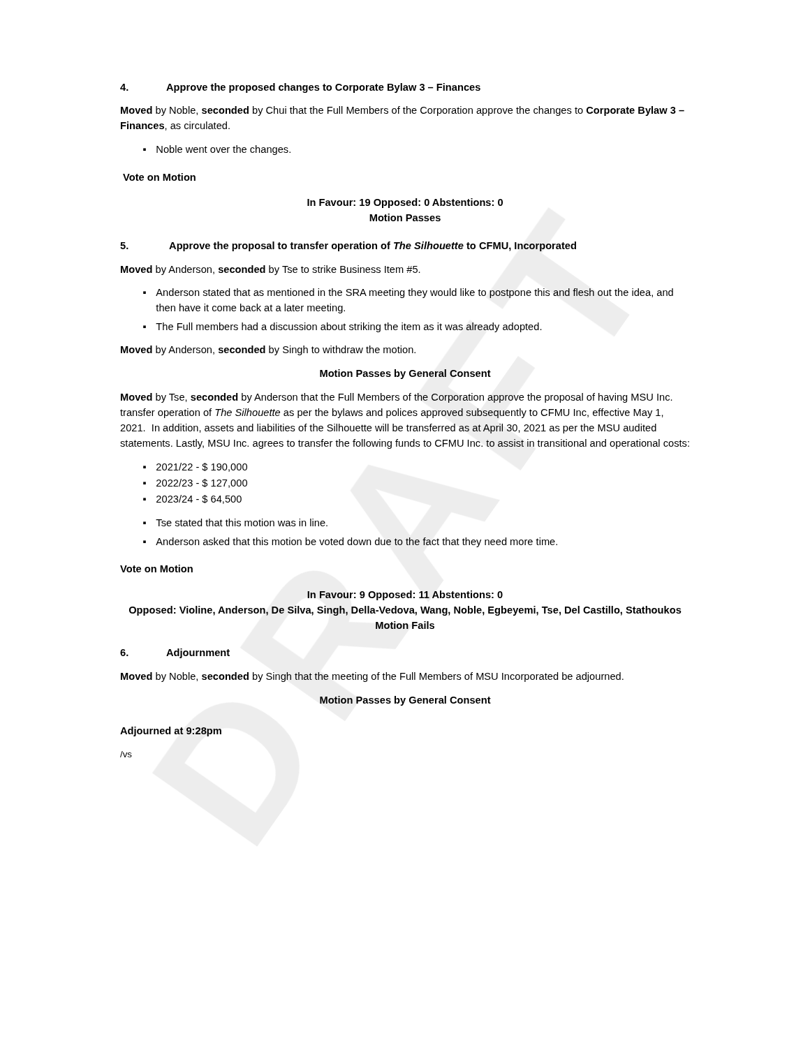DRAFT
4. Approve the proposed changes to Corporate Bylaw 3 – Finances
Moved by Noble, seconded by Chui that the Full Members of the Corporation approve the changes to Corporate Bylaw 3 – Finances, as circulated.
Noble went over the changes.
Vote on Motion
In Favour: 19 Opposed: 0 Abstentions: 0
Motion Passes
5. Approve the proposal to transfer operation of The Silhouette to CFMU, Incorporated
Moved by Anderson, seconded by Tse to strike Business Item #5.
Anderson stated that as mentioned in the SRA meeting they would like to postpone this and flesh out the idea, and then have it come back at a later meeting.
The Full members had a discussion about striking the item as it was already adopted.
Moved by Anderson, seconded by Singh to withdraw the motion.
Motion Passes by General Consent
Moved by Tse, seconded by Anderson that the Full Members of the Corporation approve the proposal of having MSU Inc. transfer operation of The Silhouette as per the bylaws and polices approved subsequently to CFMU Inc, effective May 1, 2021. In addition, assets and liabilities of the Silhouette will be transferred as at April 30, 2021 as per the MSU audited statements. Lastly, MSU Inc. agrees to transfer the following funds to CFMU Inc. to assist in transitional and operational costs:
2021/22 - $ 190,000
2022/23 - $ 127,000
2023/24 - $ 64,500
Tse stated that this motion was in line.
Anderson asked that this motion be voted down due to the fact that they need more time.
Vote on Motion
In Favour: 9 Opposed: 11 Abstentions: 0
Opposed: Violine, Anderson, De Silva, Singh, Della-Vedova, Wang, Noble, Egbeyemi, Tse, Del Castillo, Stathoukos
Motion Fails
6. Adjournment
Moved by Noble, seconded by Singh that the meeting of the Full Members of MSU Incorporated be adjourned.
Motion Passes by General Consent
Adjourned at 9:28pm
/vs